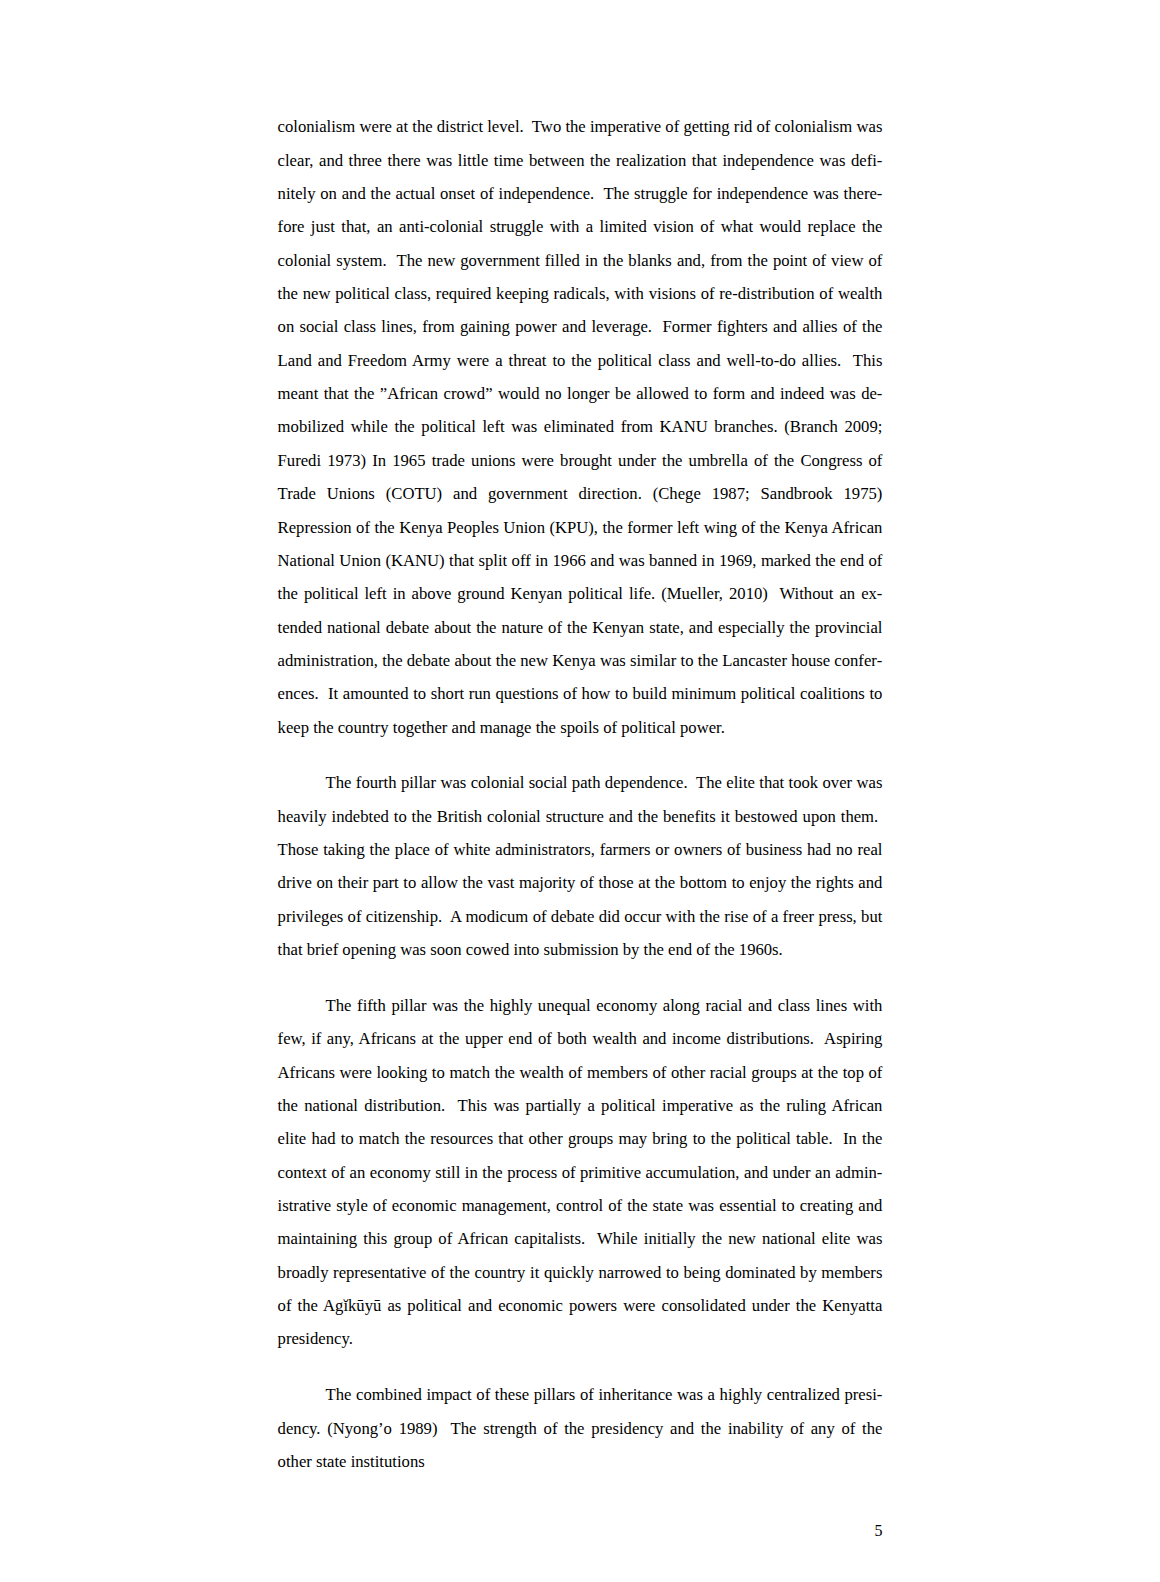colonialism were at the district level. Two the imperative of getting rid of colonialism was clear, and three there was little time between the realization that independence was definitely on and the actual onset of independence. The struggle for independence was therefore just that, an anti-colonial struggle with a limited vision of what would replace the colonial system. The new government filled in the blanks and, from the point of view of the new political class, required keeping radicals, with visions of re-distribution of wealth on social class lines, from gaining power and leverage. Former fighters and allies of the Land and Freedom Army were a threat to the political class and well-to-do allies. This meant that the ”African crowd” would no longer be allowed to form and indeed was demobilized while the political left was eliminated from KANU branches. (Branch 2009; Furedi 1973) In 1965 trade unions were brought under the umbrella of the Congress of Trade Unions (COTU) and government direction. (Chege 1987; Sandbrook 1975) Repression of the Kenya Peoples Union (KPU), the former left wing of the Kenya African National Union (KANU) that split off in 1966 and was banned in 1969, marked the end of the political left in above ground Kenyan political life. (Mueller, 2010) Without an extended national debate about the nature of the Kenyan state, and especially the provincial administration, the debate about the new Kenya was similar to the Lancaster house conferences. It amounted to short run questions of how to build minimum political coalitions to keep the country together and manage the spoils of political power.
The fourth pillar was colonial social path dependence. The elite that took over was heavily indebted to the British colonial structure and the benefits it bestowed upon them. Those taking the place of white administrators, farmers or owners of business had no real drive on their part to allow the vast majority of those at the bottom to enjoy the rights and privileges of citizenship. A modicum of debate did occur with the rise of a freer press, but that brief opening was soon cowed into submission by the end of the 1960s.
The fifth pillar was the highly unequal economy along racial and class lines with few, if any, Africans at the upper end of both wealth and income distributions. Aspiring Africans were looking to match the wealth of members of other racial groups at the top of the national distribution. This was partially a political imperative as the ruling African elite had to match the resources that other groups may bring to the political table. In the context of an economy still in the process of primitive accumulation, and under an administrative style of economic management, control of the state was essential to creating and maintaining this group of African capitalists. While initially the new national elite was broadly representative of the country it quickly narrowed to being dominated by members of the Agĭkūyū as political and economic powers were consolidated under the Kenyatta presidency.
The combined impact of these pillars of inheritance was a highly centralized presidency. (Nyong’o 1989) The strength of the presidency and the inability of any of the other state institutions
5